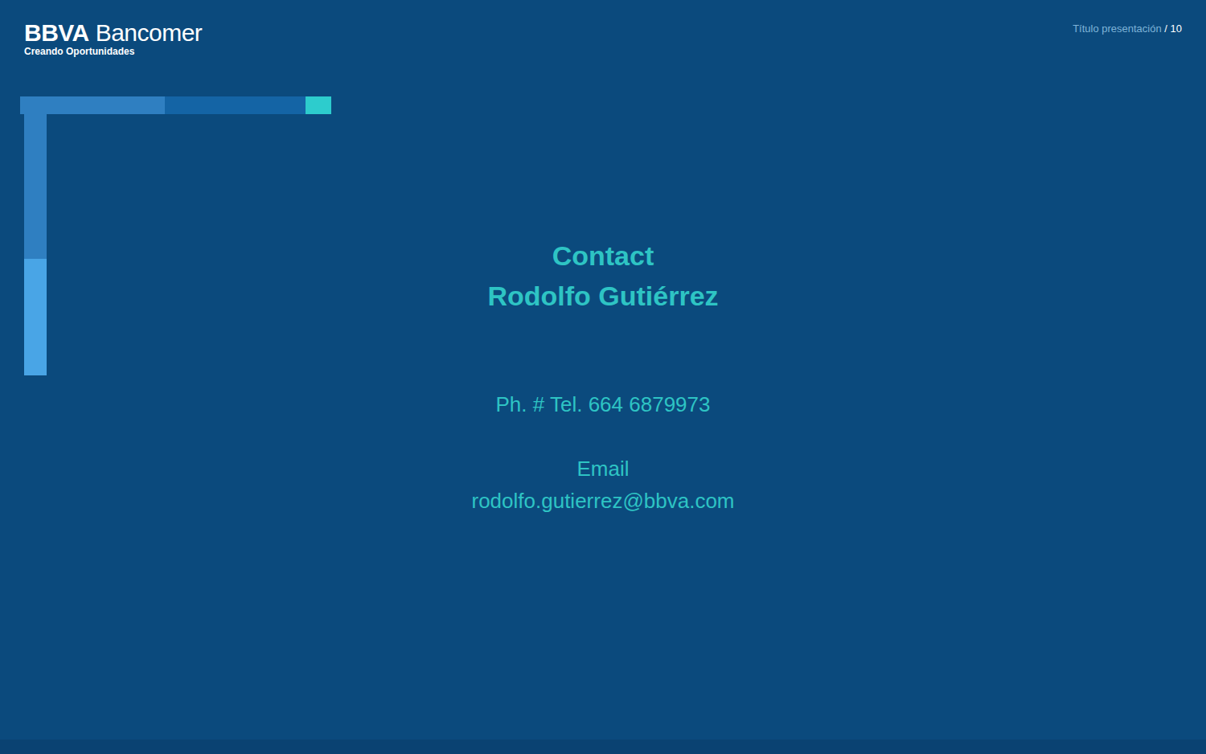BBVA Bancomer
Creando Oportunidades
Título presentación / 10
Contact
Rodolfo Gutiérrez
Ph. # Tel. 664 6879973
Email
rodolfo.gutierrez@bbva.com